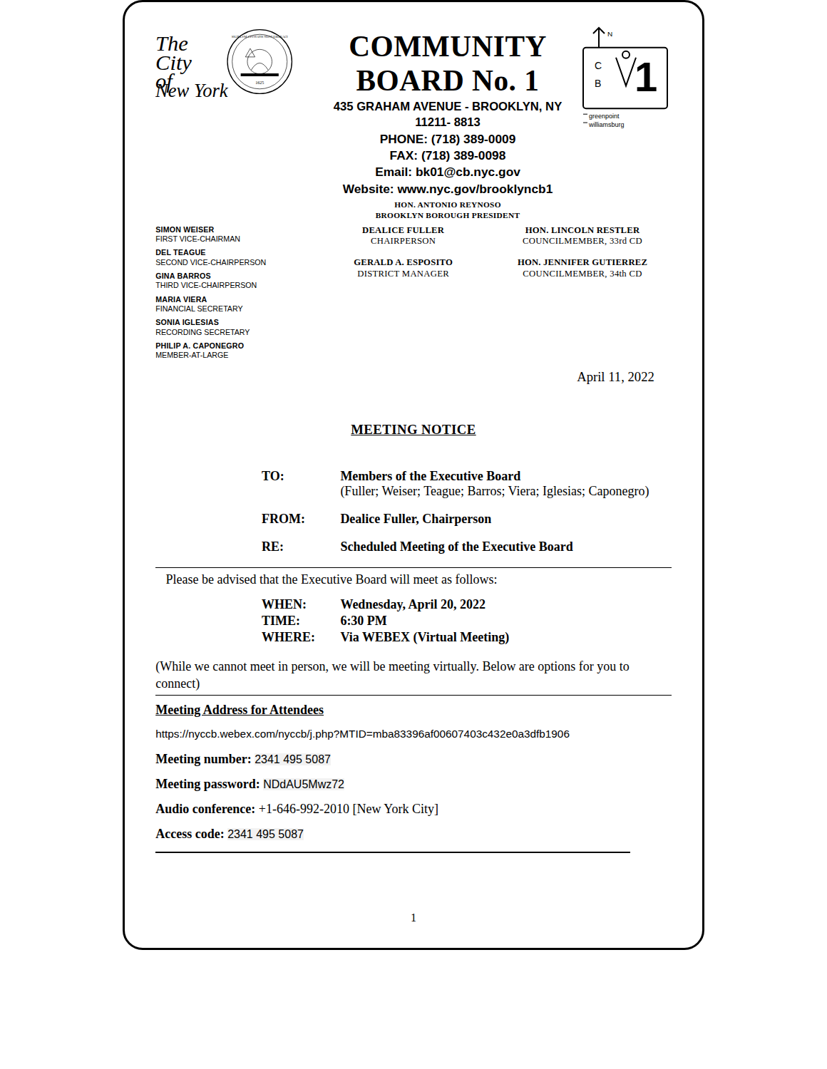COMMUNITY BOARD No. 1
435 GRAHAM AVENUE - BROOKLYN, NY 11211- 8813
PHONE: (718) 389-0009
FAX: (718) 389-0098
Email: bk01@cb.nyc.gov
Website: www.nyc.gov/brooklyncb1
HON. ANTONIO REYNOSO
BROOKLYN BOROUGH PRESIDENT
SIMON WEISER
FIRST VICE-CHAIRMAN
DEL TEAGUE
SECOND VICE-CHAIRPERSON
GINA BARROS
THIRD VICE-CHAIRPERSON
MARIA VIERA
FINANCIAL SECRETARY
SONIA IGLESIAS
RECORDING SECRETARY
PHILIP A. CAPONEGRO
MEMBER-AT-LARGE
DEALICE FULLER
CHAIRPERSON
GERALD A. ESPOSITO
DISTRICT MANAGER
HON. LINCOLN RESTLER
COUNCILMEMBER, 33rd CD
HON. JENNIFER GUTIERREZ
COUNCILMEMBER, 34th CD
April 11, 2022
MEETING NOTICE
| TO: | Members of the Executive Board (Fuller; Weiser; Teague; Barros; Viera; Iglesias; Caponegro) |
| FROM: | Dealice Fuller, Chairperson |
| RE: | Scheduled Meeting of the Executive Board |
Please be advised that the Executive Board will meet as follows:
| WHEN: | Wednesday, April 20, 2022 |
| TIME: | 6:30 PM |
| WHERE: | Via WEBEX (Virtual Meeting) |
(While we cannot meet in person, we will be meeting virtually. Below are options for you to connect)
Meeting Address for Attendees
https://nyccb.webex.com/nyccb/j.php?MTID=mba83396af00607403c432e0a3dfb1906
Meeting number: 2341 495 5087
Meeting password: NDdAU5Mwz72
Audio conference: +1-646-992-2010 [New York City]
Access code: 2341 495 5087
1